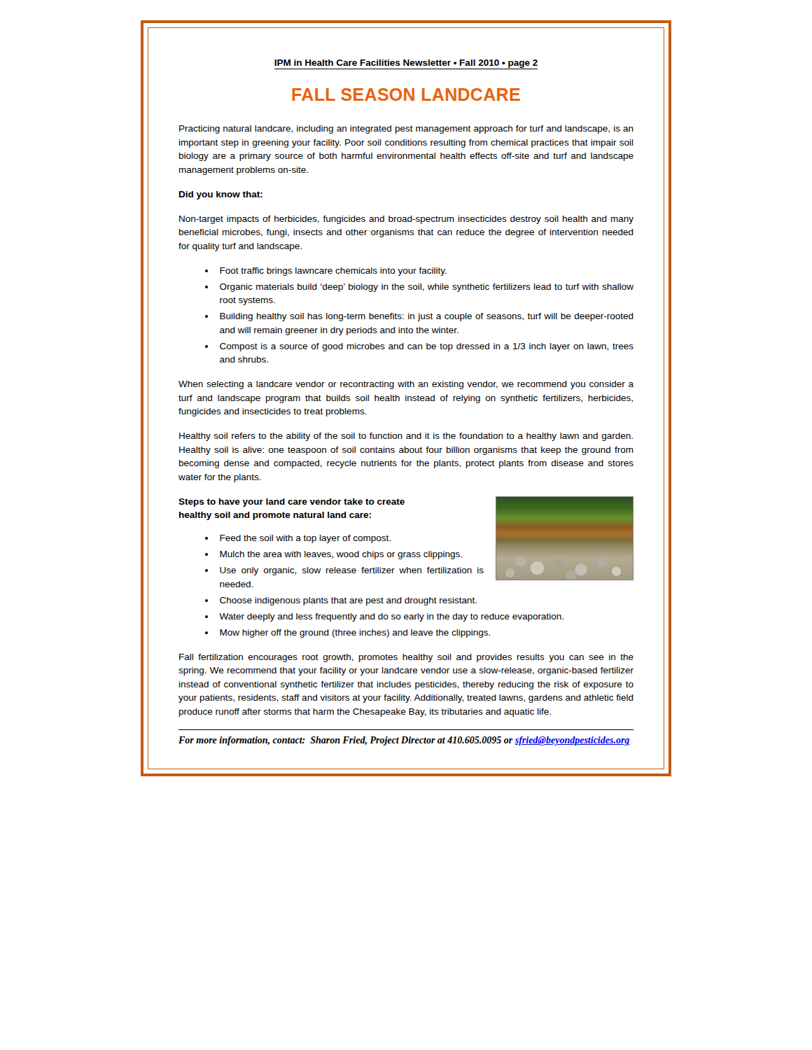IPM in Health Care Facilities Newsletter • Fall 2010 • page 2
FALL SEASON LANDCARE
Practicing natural landcare, including an integrated pest management approach for turf and landscape, is an important step in greening your facility. Poor soil conditions resulting from chemical practices that impair soil biology are a primary source of both harmful environmental health effects off-site and turf and landscape management problems on-site.
Did you know that:
Non-target impacts of herbicides, fungicides and broad-spectrum insecticides destroy soil health and many beneficial microbes, fungi, insects and other organisms that can reduce the degree of intervention needed for quality turf and landscape.
Foot traffic brings lawncare chemicals into your facility.
Organic materials build ‘deep’ biology in the soil, while synthetic fertilizers lead to turf with shallow root systems.
Building healthy soil has long-term benefits: in just a couple of seasons, turf will be deeper-rooted and will remain greener in dry periods and into the winter.
Compost is a source of good microbes and can be top dressed in a 1/3 inch layer on lawn, trees and shrubs.
When selecting a landcare vendor or recontracting with an existing vendor, we recommend you consider a turf and landscape program that builds soil health instead of relying on synthetic fertilizers, herbicides, fungicides and insecticides to treat problems.
Healthy soil refers to the ability of the soil to function and it is the foundation to a healthy lawn and garden. Healthy soil is alive: one teaspoon of soil contains about four billion organisms that keep the ground from becoming dense and compacted, recycle nutrients for the plants, protect plants from disease and stores water for the plants.
Steps to have your land care vendor take to create
healthy soil and promote natural land care:
Feed the soil with a top layer of compost.
Mulch the area with leaves, wood chips or grass clippings.
Use only organic, slow release fertilizer when fertilization is needed.
Choose indigenous plants that are pest and drought resistant.
Water deeply and less frequently and do so early in the day to reduce evaporation.
Mow higher off the ground (three inches) and leave the clippings.
Fall fertilization encourages root growth, promotes healthy soil and provides results you can see in the spring. We recommend that your facility or your landcare vendor use a slow-release, organic-based fertilizer instead of conventional synthetic fertilizer that includes pesticides, thereby reducing the risk of exposure to your patients, residents, staff and visitors at your facility. Additionally, treated lawns, gardens and athletic field produce runoff after storms that harm the Chesapeake Bay, its tributaries and aquatic life.
For more information, contact: Sharon Fried, Project Director at 410.605.0095 or sfried@beyondpesticides.org